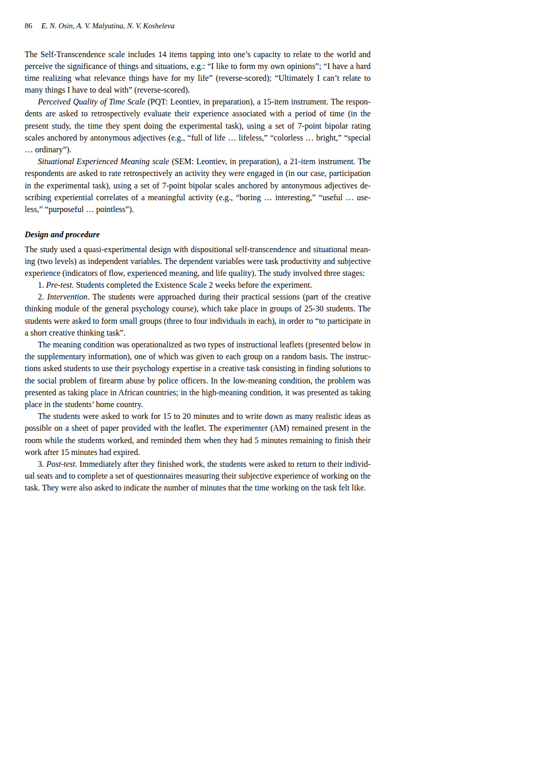86 E. N. Osin, A. V. Malyutina, N. V. Kosheleva
The Self-Transcendence scale includes 14 items tapping into one’s capacity to relate to the world and perceive the significance of things and situations, e.g.: “I like to form my own opinions”; “I have a hard time realizing what relevance things have for my life” (reverse-scored); “Ultimately I can’t relate to many things I have to deal with” (reverse-scored).
Perceived Quality of Time Scale (PQT: Leontiev, in preparation), a 15-item instrument. The respondents are asked to retrospectively evaluate their experience associated with a period of time (in the present study, the time they spent doing the experimental task), using a set of 7-point bipolar rating scales anchored by antonymous adjectives (e.g., “full of life … lifeless,” “colorless … bright,” “special … ordinary”).
Situational Experienced Meaning scale (SEM: Leontiev, in preparation), a 21-item instrument. The respondents are asked to rate retrospectively an activity they were engaged in (in our case, participation in the experimental task), using a set of 7-point bipolar scales anchored by antonymous adjectives describing experiential correlates of a meaningful activity (e.g., “boring … interesting,” “useful … useless,” “purposeful … pointless”).
Design and procedure
The study used a quasi-experimental design with dispositional self-transcendence and situational meaning (two levels) as independent variables. The dependent variables were task productivity and subjective experience (indicators of flow, experienced meaning, and life quality). The study involved three stages:
1. Pre-test. Students completed the Existence Scale 2 weeks before the experiment.
2. Intervention. The students were approached during their practical sessions (part of the creative thinking module of the general psychology course), which take place in groups of 25-30 students. The students were asked to form small groups (three to four individuals in each), in order to “to participate in a short creative thinking task”.
The meaning condition was operationalized as two types of instructional leaflets (presented below in the supplementary information), one of which was given to each group on a random basis. The instructions asked students to use their psychology expertise in a creative task consisting in finding solutions to the social problem of firearm abuse by police officers. In the low-meaning condition, the problem was presented as taking place in African countries; in the high-meaning condition, it was presented as taking place in the students’ home country.
The students were asked to work for 15 to 20 minutes and to write down as many realistic ideas as possible on a sheet of paper provided with the leaflet. The experimenter (AM) remained present in the room while the students worked, and reminded them when they had 5 minutes remaining to finish their work after 15 minutes had expired.
3. Post-test. Immediately after they finished work, the students were asked to return to their individual seats and to complete a set of questionnaires measuring their subjective experience of working on the task. They were also asked to indicate the number of minutes that the time working on the task felt like.